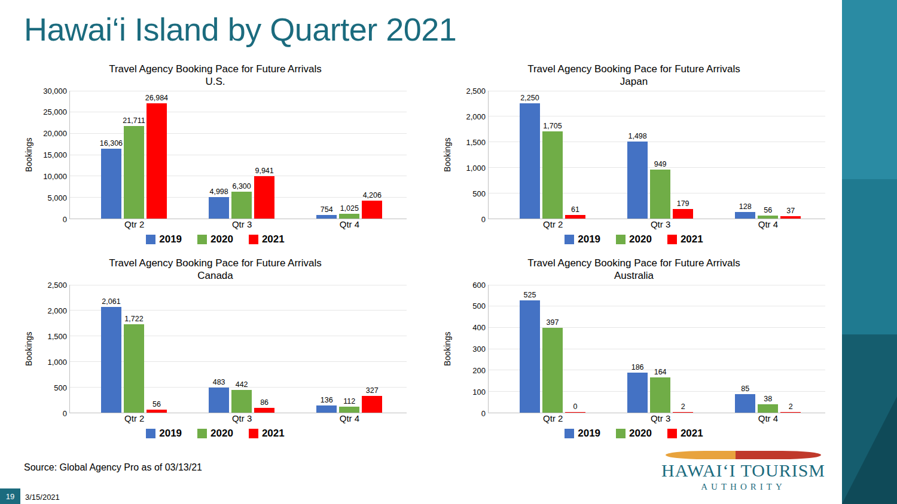Hawai‘i Island by Quarter 2021
Travel Agency Booking Pace for Future Arrivals
U.S.
Bookings
30,000 25,000 20,000 15,000 10,000 5,000 0
16,306
21,711
26,984
4,998
6,300
9,941
754
1,025
4,206
Qtr 2 Qtr 3 Qtr 4
2019
2020
2021
Travel Agency Booking Pace for Future Arrivals
Japan
Bookings
2,500 2,000 1,500 1,000 500 0
2,250
1,705
61
1,498
949
179
128
56
37
Qtr 2 Qtr 3 Qtr 4
2019
2020
2021
Travel Agency Booking Pace for Future Arrivals
Canada
Bookings
2,500 2,000 1,500 1,000 500 0
2,061
1,722
56
483
442
86
136
112
327
Qtr 2 Qtr 3 Qtr 4
2019
2020
2021
Travel Agency Booking Pace for Future Arrivals
Australia
Bookings
600 500 400 300 200 100 0
525
397
0
186
164
2
85
38
2
Qtr 2 Qtr 3 Qtr 4
2019
2020
2021
Source: Global Agency Pro as of 03/13/21
HAWAI‘I TOURISM
AUTHORITY
19
3/15/2021